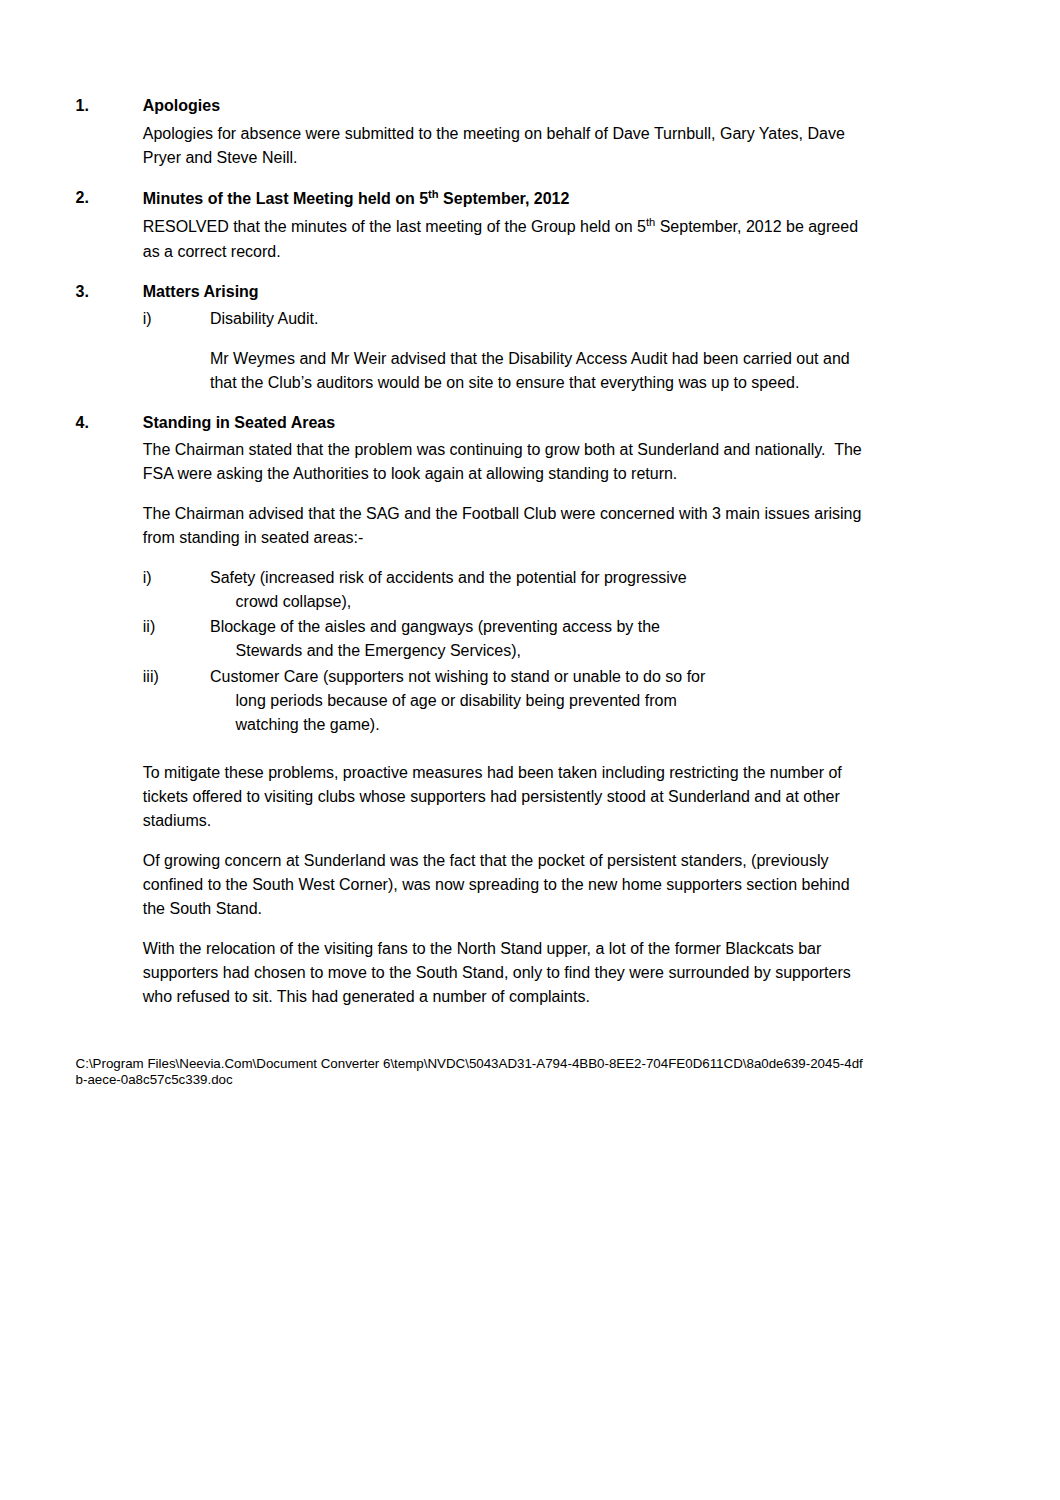1.
Apologies
Apologies for absence were submitted to the meeting on behalf of Dave Turnbull, Gary Yates, Dave Pryer and Steve Neill.
2.
Minutes of the Last Meeting held on 5th September, 2012
RESOLVED that the minutes of the last meeting of the Group held on 5th September, 2012 be agreed as a correct record.
3.
Matters Arising
i)
Disability Audit.
Mr Weymes and Mr Weir advised that the Disability Access Audit had been carried out and that the Club’s auditors would be on site to ensure that everything was up to speed.
4.
Standing in Seated Areas
The Chairman stated that the problem was continuing to grow both at Sunderland and nationally. The FSA were asking the Authorities to look again at allowing standing to return.
The Chairman advised that the SAG and the Football Club were concerned with 3 main issues arising from standing in seated areas:-
i)
Safety (increased risk of accidents and the potential for progressive crowd collapse),
ii)
Blockage of the aisles and gangways (preventing access by the Stewards and the Emergency Services),
iii)
Customer Care (supporters not wishing to stand or unable to do so for long periods because of age or disability being prevented from watching the game).
To mitigate these problems, proactive measures had been taken including restricting the number of tickets offered to visiting clubs whose supporters had persistently stood at Sunderland and at other stadiums.
Of growing concern at Sunderland was the fact that the pocket of persistent standers, (previously confined to the South West Corner), was now spreading to the new home supporters section behind the South Stand.
With the relocation of the visiting fans to the North Stand upper, a lot of the former Blackcats bar supporters had chosen to move to the South Stand, only to find they were surrounded by supporters who refused to sit. This had generated a number of complaints.
C:\Program Files\Neevia.Com\Document Converter 6\temp\NVDC\5043AD31-A794-4BB0-8EE2-704FE0D611CD\8a0de639-2045-4dfb-aece-0a8c57c5c339.doc